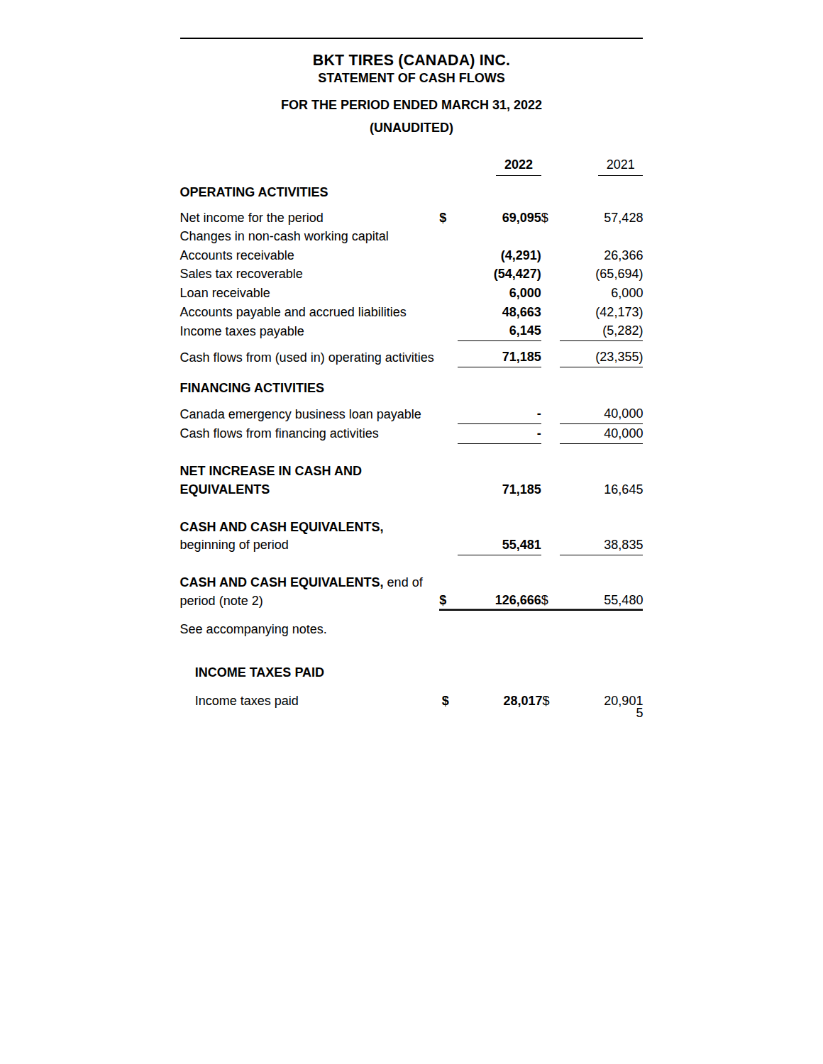BKT TIRES (CANADA) INC.
STATEMENT OF CASH FLOWS
FOR THE PERIOD ENDED MARCH 31, 2022
(UNAUDITED)
| | | 2022 | | 2021 |
| OPERATING ACTIVITIES | | | | |
| Net income for the period | $ | 69,095 | $ | 57,428 |
| Changes in non-cash working capital | | | | |
| Accounts receivable | | (4,291) | | 26,366 |
| Sales tax recoverable | | (54,427) | | (65,694) |
| Loan receivable | | 6,000 | | 6,000 |
| Accounts payable and accrued liabilities | | 48,663 | | (42,173) |
| Income taxes payable | | 6,145 | | (5,282) |
| Cash flows from (used in) operating activities | | 71,185 | | (23,355) |
| FINANCING ACTIVITIES | | | | |
| Canada emergency business loan payable | | - | | 40,000 |
| Cash flows from financing activities | | - | | 40,000 |
| NET INCREASE IN CASH AND EQUIVALENTS | | 71,185 | | 16,645 |
| CASH AND CASH EQUIVALENTS, beginning of period | | 55,481 | | 38,835 |
| CASH AND CASH EQUIVALENTS, end of period (note 2) | $ | 126,666 | $ | 55,480 |
See accompanying notes.
INCOME TAXES PAID
| Income taxes paid | $ | 28,017 | $ | 20,901 |
5